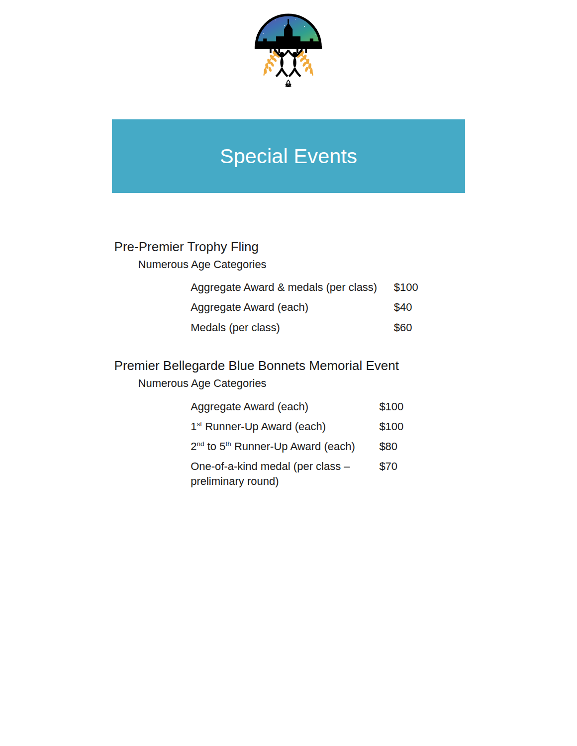Special Events
Pre-Premier Trophy Fling
Numerous Age Categories
| Aggregate Award & medals (per class) | $100 |
| Aggregate Award (each) | $40 |
| Medals (per class) | $60 |
Premier Bellegarde Blue Bonnets Memorial Event
Numerous Age Categories
| Aggregate Award (each) | $100 |
| 1 st Runner-Up Award (each) | $100 |
| 2 nd to 5 th Runner-Up Award (each) | $80 |
| One-of-a-kind medal (per class – preliminary round) | $70 |